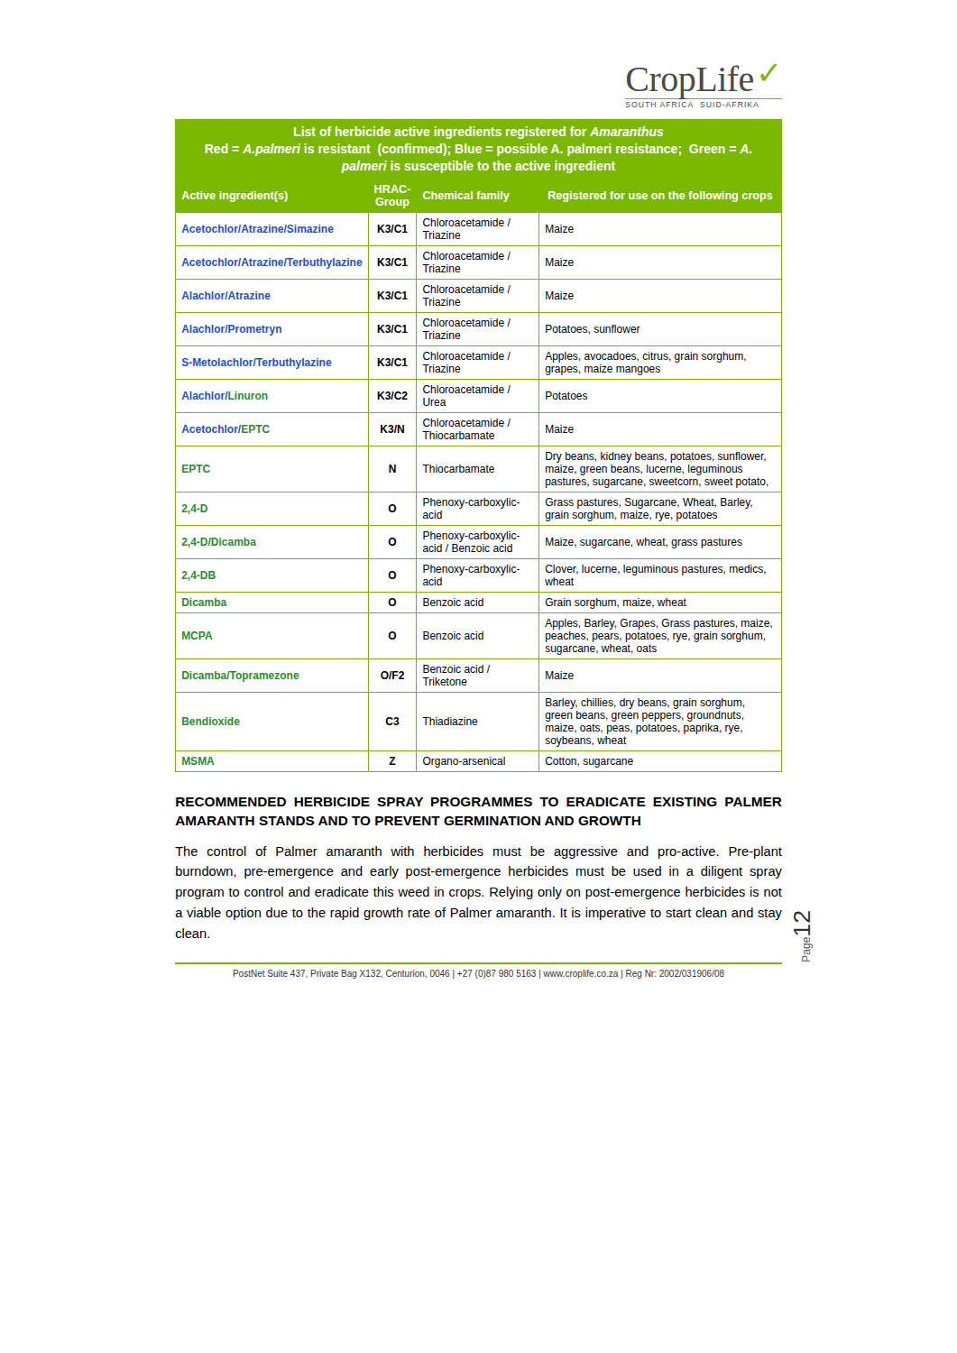CropLife✓
SOUTH AFRICA SUID-AFRIKA
| List of herbicide active ingredients registered for Amaranthus Red = A.palmeri is resistant (confirmed); Blue = possible A. palmeri resistance; Green = A. palmeri is susceptible to the active ingredient |
| Active ingredient(s) | HRAC- Group | Chemical family | Registered for use on the following crops |
| Acetochlor/Atrazine/Simazine | K3/C1 | Chloroacetamide / Triazine | Maize |
| Acetochlor/Atrazine/Terbuthylazine | K3/C1 | Chloroacetamide / Triazine | Maize |
| Alachlor/Atrazine | K3/C1 | Chloroacetamide / Triazine | Maize |
| Alachlor/Prometryn | K3/C1 | Chloroacetamide / Triazine | Potatoes, sunflower |
| S-Metolachlor/Terbuthylazine | K3/C1 | Chloroacetamide / Triazine | Apples, avocadoes, citrus, grain sorghum, grapes, maize mangoes |
| Alachlor/ Linuron | K3/C2 | Chloroacetamide / Urea | Potatoes |
| Acetochlor/ EPTC | K3/N | Chloroacetamide / Thiocarbamate | Maize |
| EPTC | N | Thiocarbamate | Dry beans, kidney beans, potatoes, sunflower, maize, green beans, lucerne, leguminous pastures, sugarcane, sweetcorn, sweet potato, |
| 2,4-D | O | Phenoxy-carboxylic-acid | Grass pastures, Sugarcane, Wheat, Barley, grain sorghum, maize, rye, potatoes |
| 2,4-D/Dicamba | O | Phenoxy-carboxylic-acid / Benzoic acid | Maize, sugarcane, wheat, grass pastures |
| 2,4-DB | O | Phenoxy-carboxylic-acid | Clover, lucerne, leguminous pastures, medics, wheat |
| Dicamba | O | Benzoic acid | Grain sorghum, maize, wheat |
| MCPA | O | Benzoic acid | Apples, Barley, Grapes, Grass pastures, maize, peaches, pears, potatoes, rye, grain sorghum, sugarcane, wheat, oats |
| Dicamba/Topramezone | O/F2 | Benzoic acid / Triketone | Maize |
| Bendioxide | C3 | Thiadiazine | Barley, chillies, dry beans, grain sorghum, green beans, green peppers, groundnuts, maize, oats, peas, potatoes, paprika, rye, soybeans, wheat |
| MSMA | Z | Organo-arsenical | Cotton, sugarcane |
RECOMMENDED HERBICIDE SPRAY PROGRAMMES TO ERADICATE EXISTING PALMER AMARANTH STANDS AND TO PREVENT GERMINATION AND GROWTH
The control of Palmer amaranth with herbicides must be aggressive and pro-active. Pre-plant burndown, pre-emergence and early post-emergence herbicides must be used in a diligent spray program to control and eradicate this weed in crops. Relying only on post-emergence herbicides is not a viable option due to the rapid growth rate of Palmer amaranth. It is imperative to start clean and stay clean.
Page12
PostNet Suite 437, Private Bag X132, Centurion, 0046 | +27 (0)87 980 5163 | www.croplife.co.za | Reg Nr: 2002/031906/08